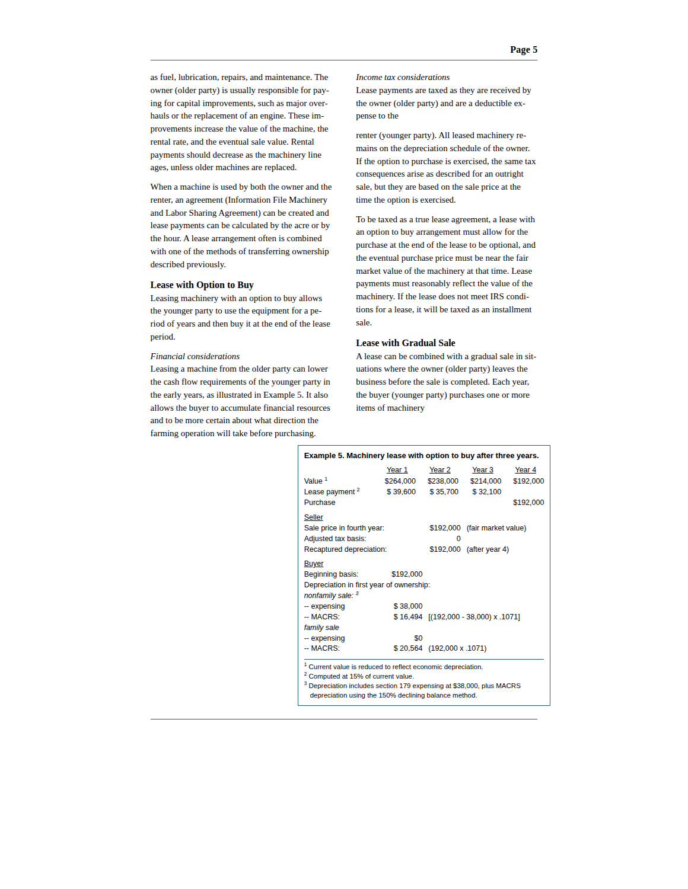Page 5
as fuel, lubrication, repairs, and maintenance. The owner (older party) is usually responsible for paying for capital improvements, such as major overhauls or the replacement of an engine. These improvements increase the value of the machine, the rental rate, and the eventual sale value. Rental payments should decrease as the machinery line ages, unless older machines are replaced.
When a machine is used by both the owner and the renter, an agreement (Information File Machinery and Labor Sharing Agreement) can be created and lease payments can be calculated by the acre or by the hour. A lease arrangement often is combined with one of the methods of transferring ownership described previously.
Lease with Option to Buy
Leasing machinery with an option to buy allows the younger party to use the equipment for a period of years and then buy it at the end of the lease period.
Financial considerations
Leasing a machine from the older party can lower the cash flow requirements of the younger party in the early years, as illustrated in Example 5. It also allows the buyer to accumulate financial resources and to be more certain about what direction the farming operation will take before purchasing.
Income tax considerations
Lease payments are taxed as they are received by the owner (older party) and are a deductible expense to the
renter (younger party). All leased machinery remains on the depreciation schedule of the owner. If the option to purchase is exercised, the same tax consequences arise as described for an outright sale, but they are based on the sale price at the time the option is exercised.
To be taxed as a true lease agreement, a lease with an option to buy arrangement must allow for the purchase at the end of the lease to be optional, and the eventual purchase price must be near the fair market value of the machinery at that time. Lease payments must reasonably reflect the value of the machinery. If the lease does not meet IRS conditions for a lease, it will be taxed as an installment sale.
Lease with Gradual Sale
A lease can be combined with a gradual sale in situations where the owner (older party) leaves the business before the sale is completed. Each year, the buyer (younger party) purchases one or more items of machinery
Example 5. Machinery lease with option to buy after three years.
| | Year 1 | Year 2 | Year 3 | Year 4 |
| Value 1 | $264,000 | $238,000 | $214,000 | $192,000 |
| Lease payment 2 | $ 39,600 | $ 35,700 | $ 32,100 | |
| Purchase | | | | $192,000 |
Seller
| Sale price in fourth year: | $192,000 | (fair market value) |
| Adjusted tax basis: | 0 | |
| Recaptured depreciation: | $192,000 | (after year 4) |
Buyer
| Beginning basis: | $192,000 | |
| Depreciation in first year of ownership: |
| nonfamily sale: 3 | | |
| -- expensing | $ 38,000 | |
| -- MACRS: | $ 16,494 | [(192,000 - 38,000) x .1071] |
| family sale | | |
| -- expensing | $0 | |
| -- MACRS: | $ 20,564 | (192,000 x .1071) |
1 Current value is reduced to reflect economic depreciation.
2 Computed at 15% of current value.
3 Depreciation includes section 179 expensing at $38,000, plus MACRS
depreciation using the 150% declining balance method.